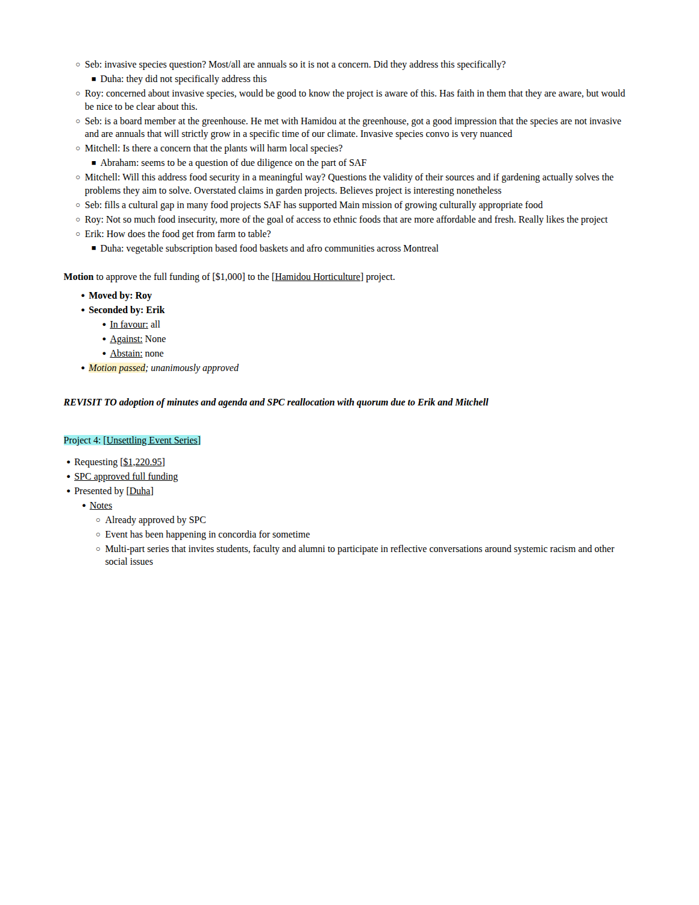Seb: invasive species question? Most/all are annuals so it is not a concern. Did they address this specifically?
Duha: they did not specifically address this
Roy: concerned about invasive species, would be good to know the project is aware of this. Has faith in them that they are aware, but would be nice to be clear about this.
Seb: is a board member at the greenhouse. He met with Hamidou at the greenhouse, got a good impression that the species are not invasive and are annuals that will strictly grow in a specific time of our climate. Invasive species convo is very nuanced
Mitchell: Is there a concern that the plants will harm local species?
Abraham: seems to be a question of due diligence on the part of SAF
Mitchell: Will this address food security in a meaningful way? Questions the validity of their sources and if gardening actually solves the problems they aim to solve. Overstated claims in garden projects. Believes project is interesting nonetheless
Seb: fills a cultural gap in many food projects SAF has supported Main mission of growing culturally appropriate food
Roy: Not so much food insecurity, more of the goal of access to ethnic foods that are more affordable and fresh. Really likes the project
Erik: How does the food get from farm to table?
Duha: vegetable subscription based food baskets and afro communities across Montreal
Motion to approve the full funding of [$1,000] to the [Hamidou Horticulture] project.
Moved by: Roy
Seconded by: Erik
In favour: all
Against: None
Abstain: none
Motion passed; unanimously approved
REVISIT TO adoption of minutes and agenda and SPC reallocation with quorum due to Erik and Mitchell
Project 4: [Unsettling Event Series]
Requesting [$1,220.95]
SPC approved full funding
Presented by [Duha]
Notes
Already approved by SPC
Event has been happening in concordia for sometime
Multi-part series that invites students, faculty and alumni to participate in reflective conversations around systemic racism and other social issues